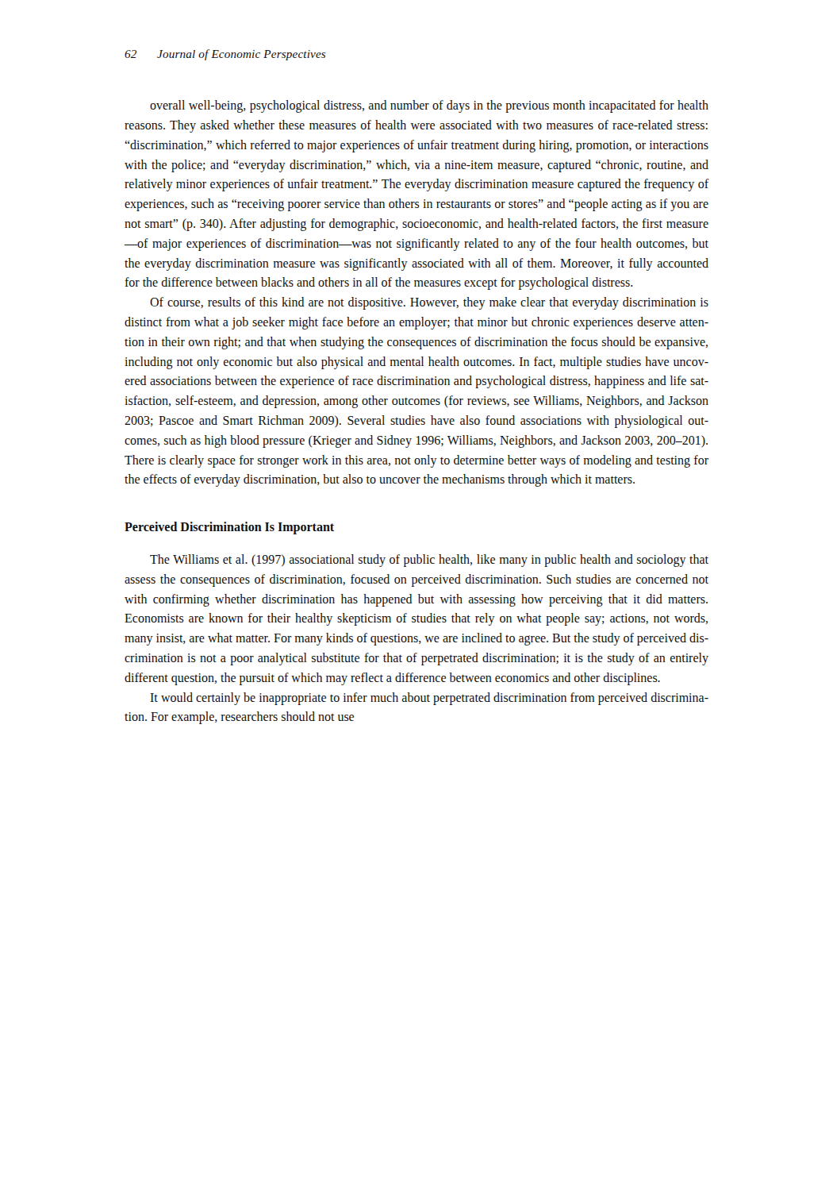62 Journal of Economic Perspectives
overall well-being, psychological distress, and number of days in the previous month incapacitated for health reasons. They asked whether these measures of health were associated with two measures of race-related stress: “discrimination,” which referred to major experiences of unfair treatment during hiring, promotion, or interactions with the police; and “everyday discrimination,” which, via a nine-item measure, captured “chronic, routine, and relatively minor experiences of unfair treatment.” The everyday discrimination measure captured the frequency of experiences, such as “receiving poorer service than others in restaurants or stores” and “people acting as if you are not smart” (p. 340). After adjusting for demographic, socioeconomic, and health-related factors, the first measure—of major experiences of discrimination—was not significantly related to any of the four health outcomes, but the everyday discrimination measure was significantly associated with all of them. Moreover, it fully accounted for the difference between blacks and others in all of the measures except for psychological distress.
Of course, results of this kind are not dispositive. However, they make clear that everyday discrimination is distinct from what a job seeker might face before an employer; that minor but chronic experiences deserve attention in their own right; and that when studying the consequences of discrimination the focus should be expansive, including not only economic but also physical and mental health outcomes. In fact, multiple studies have uncovered associations between the experience of race discrimination and psychological distress, happiness and life satisfaction, self-esteem, and depression, among other outcomes (for reviews, see Williams, Neighbors, and Jackson 2003; Pascoe and Smart Richman 2009). Several studies have also found associations with physiological outcomes, such as high blood pressure (Krieger and Sidney 1996; Williams, Neighbors, and Jackson 2003, 200–201). There is clearly space for stronger work in this area, not only to determine better ways of modeling and testing for the effects of everyday discrimination, but also to uncover the mechanisms through which it matters.
Perceived Discrimination Is Important
The Williams et al. (1997) associational study of public health, like many in public health and sociology that assess the consequences of discrimination, focused on perceived discrimination. Such studies are concerned not with confirming whether discrimination has happened but with assessing how perceiving that it did matters. Economists are known for their healthy skepticism of studies that rely on what people say; actions, not words, many insist, are what matter. For many kinds of questions, we are inclined to agree. But the study of perceived discrimination is not a poor analytical substitute for that of perpetrated discrimination; it is the study of an entirely different question, the pursuit of which may reflect a difference between economics and other disciplines.
It would certainly be inappropriate to infer much about perpetrated discrimination from perceived discrimination. For example, researchers should not use